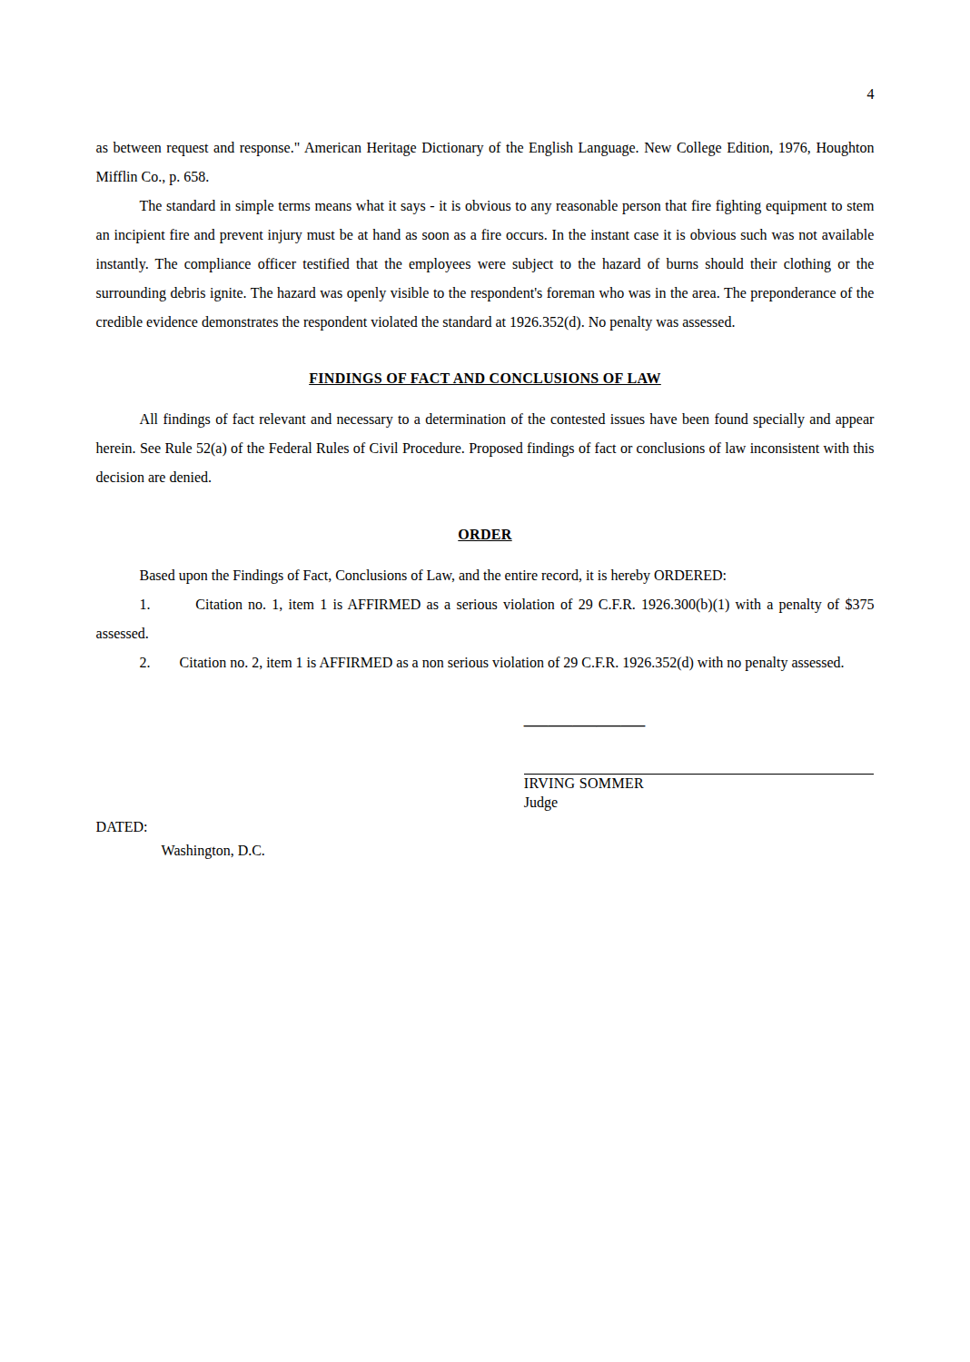4
as between request and response." American Heritage Dictionary of the English Language. New College Edition, 1976, Houghton Mifflin Co., p. 658.
The standard in simple terms means what it says - it is obvious to any reasonable person that fire fighting equipment to stem an incipient fire and prevent injury must be at hand as soon as a fire occurs. In the instant case it is obvious such was not available instantly. The compliance officer testified that the employees were subject to the hazard of burns should their clothing or the surrounding debris ignite. The hazard was openly visible to the respondent's foreman who was in the area. The preponderance of the credible evidence demonstrates the respondent violated the standard at 1926.352(d). No penalty was assessed.
FINDINGS OF FACT AND CONCLUSIONS OF LAW
All findings of fact relevant and necessary to a determination of the contested issues have been found specially and appear herein. See Rule 52(a) of the Federal Rules of Civil Procedure. Proposed findings of fact or conclusions of law inconsistent with this decision are denied.
ORDER
Based upon the Findings of Fact, Conclusions of Law, and the entire record, it is hereby ORDERED:
1. Citation no. 1, item 1 is AFFIRMED as a serious violation of 29 C.F.R. 1926.300(b)(1) with a penalty of $375 assessed.
2. Citation no. 2, item 1 is AFFIRMED as a non serious violation of 29 C.F.R. 1926.352(d) with no penalty assessed.
—————
IRVING SOMMER
Judge
DATED:
Washington, D.C.